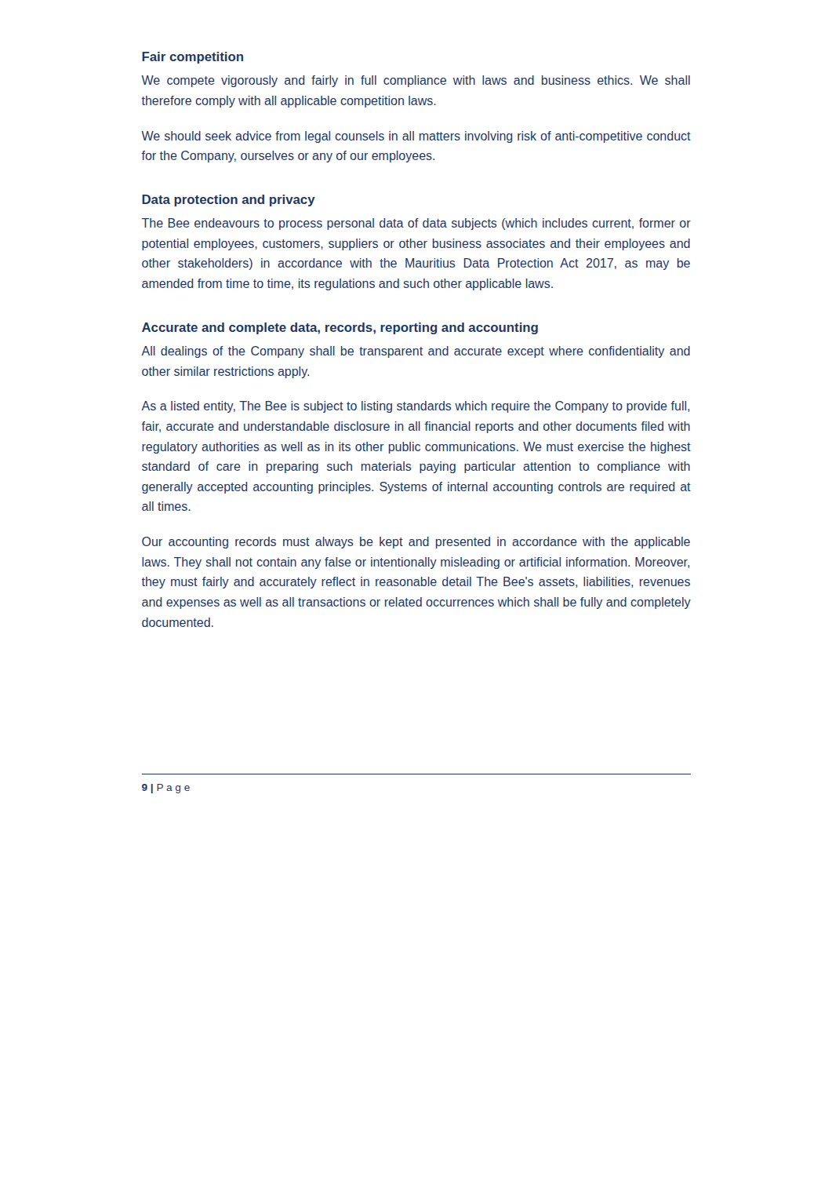Fair competition
We compete vigorously and fairly in full compliance with laws and business ethics. We shall therefore comply with all applicable competition laws.
We should seek advice from legal counsels in all matters involving risk of anti-competitive conduct for the Company, ourselves or any of our employees.
Data protection and privacy
The Bee endeavours to process personal data of data subjects (which includes current, former or potential employees, customers, suppliers or other business associates and their employees and other stakeholders) in accordance with the Mauritius Data Protection Act 2017, as may be amended from time to time, its regulations and such other applicable laws.
Accurate and complete data, records, reporting and accounting
All dealings of the Company shall be transparent and accurate except where confidentiality and other similar restrictions apply.
As a listed entity, The Bee is subject to listing standards which require the Company to provide full, fair, accurate and understandable disclosure in all financial reports and other documents filed with regulatory authorities as well as in its other public communications. We must exercise the highest standard of care in preparing such materials paying particular attention to compliance with generally accepted accounting principles. Systems of internal accounting controls are required at all times.
Our accounting records must always be kept and presented in accordance with the applicable laws. They shall not contain any false or intentionally misleading or artificial information. Moreover, they must fairly and accurately reflect in reasonable detail The Bee's assets, liabilities, revenues and expenses as well as all transactions or related occurrences which shall be fully and completely documented.
9 | P a g e